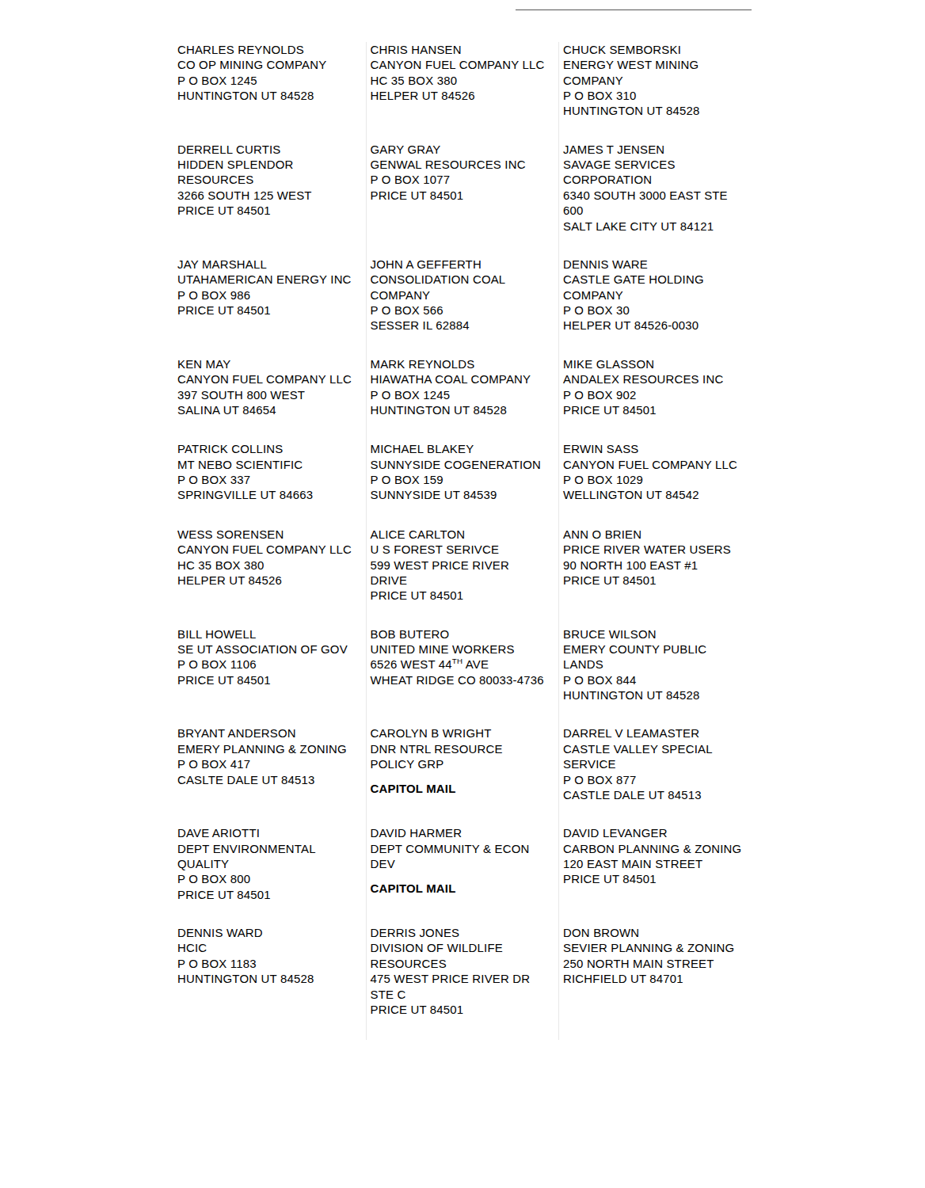| CHARLES REYNOLDS CO OP MINING COMPANY P O BOX 1245 HUNTINGTON UT 84528 | CHRIS HANSEN CANYON FUEL COMPANY LLC HC 35 BOX 380 HELPER UT 84526 | CHUCK SEMBORSKI ENERGY WEST MINING COMPANY P O BOX 310 HUNTINGTON UT 84528 |
| DERRELL CURTIS HIDDEN SPLENDOR RESOURCES 3266 SOUTH 125 WEST PRICE UT 84501 | GARY GRAY GENWAL RESOURCES INC P O BOX 1077 PRICE UT 84501 | JAMES T JENSEN SAVAGE SERVICES CORPORATION 6340 SOUTH 3000 EAST STE 600 SALT LAKE CITY UT 84121 |
| JAY MARSHALL UTAHAMERICAN ENERGY INC P O BOX 986 PRICE UT 84501 | JOHN A GEFFERTH CONSOLIDATION COAL COMPANY P O BOX 566 SESSER IL 62884 | DENNIS WARE CASTLE GATE HOLDING COMPANY P O BOX 30 HELPER UT 84526-0030 |
| KEN MAY CANYON FUEL COMPANY LLC 397 SOUTH 800 WEST SALINA UT 84654 | MARK REYNOLDS HIAWATHA COAL COMPANY P O BOX 1245 HUNTINGTON UT 84528 | MIKE GLASSON ANDALEX RESOURCES INC P O BOX 902 PRICE UT 84501 |
| PATRICK COLLINS MT NEBO SCIENTIFIC P O BOX 337 SPRINGVILLE UT 84663 | MICHAEL BLAKEY SUNNYSIDE COGENERATION P O BOX 159 SUNNYSIDE UT 84539 | ERWIN SASS CANYON FUEL COMPANY LLC P O BOX 1029 WELLINGTON UT 84542 |
| WESS SORENSEN CANYON FUEL COMPANY LLC HC 35 BOX 380 HELPER UT 84526 | ALICE CARLTON U S FOREST SERIVCE 599 WEST PRICE RIVER DRIVE PRICE UT 84501 | ANN O BRIEN PRICE RIVER WATER USERS 90 NORTH 100 EAST #1 PRICE UT 84501 |
| BILL HOWELL SE UT ASSOCIATION OF GOV P O BOX 1106 PRICE UT 84501 | BOB BUTERO UNITED MINE WORKERS 6526 WEST 44 TH AVE WHEAT RIDGE CO 80033-4736 | BRUCE WILSON EMERY COUNTY PUBLIC LANDS P O BOX 844 HUNTINGTON UT 84528 |
| BRYANT ANDERSON EMERY PLANNING & ZONING P O BOX 417 CASLTE DALE UT 84513 | CAROLYN B WRIGHT DNR NTRL RESOURCE POLICY GRP CAPITOL MAIL | DARREL V LEAMASTER CASTLE VALLEY SPECIAL SERVICE P O BOX 877 CASTLE DALE UT 84513 |
| DAVE ARIOTTI DEPT ENVIRONMENTAL QUALITY P O BOX 800 PRICE UT 84501 | DAVID HARMER DEPT COMMUNITY & ECON DEV CAPITOL MAIL | DAVID LEVANGER CARBON PLANNING & ZONING 120 EAST MAIN STREET PRICE UT 84501 |
| DENNIS WARD HCIC P O BOX 1183 HUNTINGTON UT 84528 | DERRIS JONES DIVISION OF WILDLIFE RESOURCES 475 WEST PRICE RIVER DR STE C PRICE UT 84501 | DON BROWN SEVIER PLANNING & ZONING 250 NORTH MAIN STREET RICHFIELD UT 84701 |